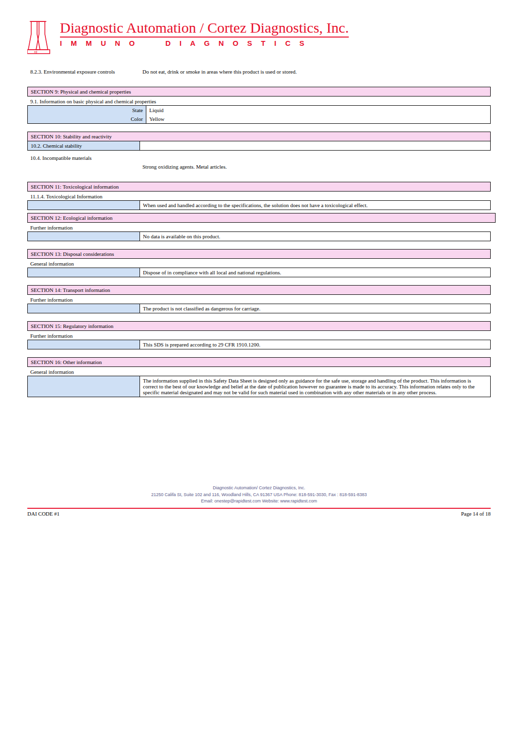rd
Diagnostic Automation / Cortez Diagnostics, Inc.
I M M U N O D I A G N O S T I C S
8.2.3. Environmental exposure controls
Do not eat, drink or smoke in areas where this product is used or stored.
SECTION 9: Physical and chemical properties
9.1. Information on basic physical and chemical properties
| State | Liquid |
| Color | Yellow |
SECTION 10: Stability and reactivity
10.2. Chemical stability
10.4. Incompatible materials
Strong oxidizing agents. Metal articles.
SECTION 11: Toxicological information
11.1.4. Toxicological Information
When used and handled according to the specifications, the solution does not have a toxicological effect.
SECTION 12: Ecological information
Further information
No data is available on this product.
SECTION 13: Disposal considerations
General information
Dispose of in compliance with all local and national regulations.
SECTION 14: Transport information
Further information
The product is not classified as dangerous for carriage.
SECTION 15: Regulatory information
Further information
This SDS is prepared according to 29 CFR 1910.1200.
SECTION 16: Other information
General information
The information supplied in this Safety Data Sheet is designed only as guidance for the safe use, storage and handling of the product. This information is correct to the best of our knowledge and belief at the date of publication however no guarantee is made to its accuracy. This information relates only to the specific material designated and may not be valid for such material used in combination with any other materials or in any other process.
Diagnostic Automation/ Cortez Diagnostics, Inc.
21250 Califa St, Suite 102 and 116, Woodland Hills, CA 91367 USA Phone: 818-591-3030, Fax : 818-591-8383
Email: onestep@rapidtest.com Website: www.rapidtest.com
DAI CODE #1
Page 14 of 18